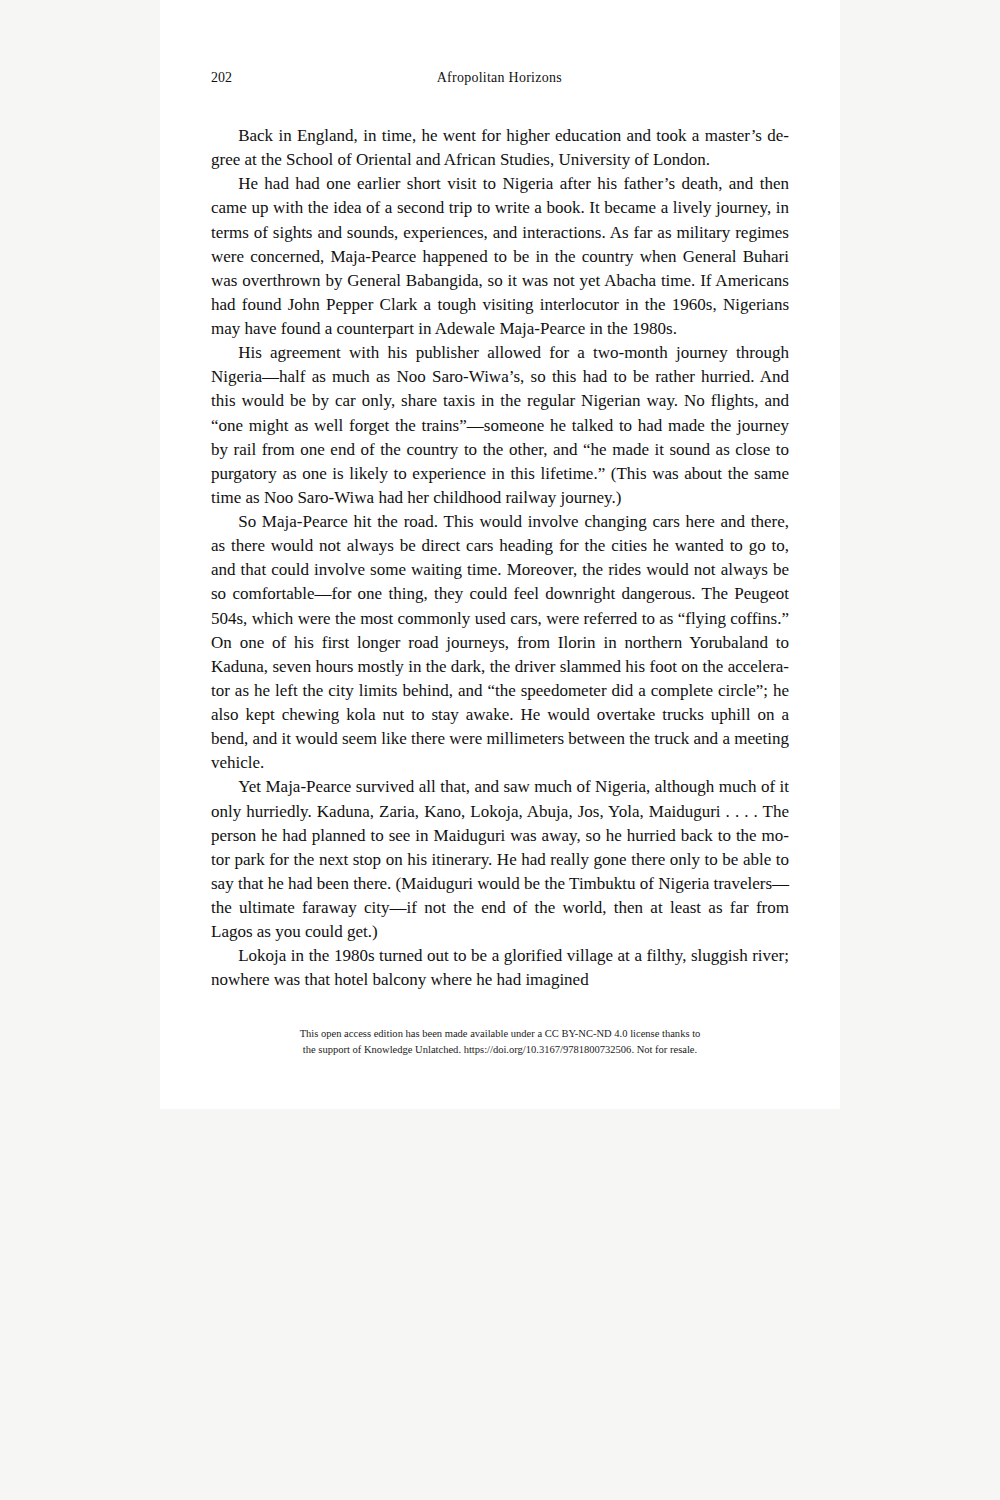202 Afropolitan Horizons
Back in England, in time, he went for higher education and took a master’s degree at the School of Oriental and African Studies, University of London.
He had had one earlier short visit to Nigeria after his father’s death, and then came up with the idea of a second trip to write a book. It became a lively journey, in terms of sights and sounds, experiences, and interactions. As far as military regimes were concerned, Maja-Pearce happened to be in the country when General Buhari was overthrown by General Babangida, so it was not yet Abacha time. If Americans had found John Pepper Clark a tough visiting interlocutor in the 1960s, Nigerians may have found a counterpart in Adewale Maja-Pearce in the 1980s.
His agreement with his publisher allowed for a two-month journey through Nigeria—half as much as Noo Saro-Wiwa’s, so this had to be rather hurried. And this would be by car only, share taxis in the regular Nigerian way. No flights, and “one might as well forget the trains”—someone he talked to had made the journey by rail from one end of the country to the other, and “he made it sound as close to purgatory as one is likely to experience in this lifetime.” (This was about the same time as Noo Saro-Wiwa had her childhood railway journey.)
So Maja-Pearce hit the road. This would involve changing cars here and there, as there would not always be direct cars heading for the cities he wanted to go to, and that could involve some waiting time. Moreover, the rides would not always be so comfortable—for one thing, they could feel downright dangerous. The Peugeot 504s, which were the most commonly used cars, were referred to as “flying coffins.” On one of his first longer road journeys, from Ilorin in northern Yorubaland to Kaduna, seven hours mostly in the dark, the driver slammed his foot on the accelerator as he left the city limits behind, and “the speedometer did a complete circle”; he also kept chewing kola nut to stay awake. He would overtake trucks uphill on a bend, and it would seem like there were millimeters between the truck and a meeting vehicle.
Yet Maja-Pearce survived all that, and saw much of Nigeria, although much of it only hurriedly. Kaduna, Zaria, Kano, Lokoja, Abuja, Jos, Yola, Maiduguri . . . . The person he had planned to see in Maiduguri was away, so he hurried back to the motor park for the next stop on his itinerary. He had really gone there only to be able to say that he had been there. (Maiduguri would be the Timbuktu of Nigeria travelers—the ultimate faraway city—if not the end of the world, then at least as far from Lagos as you could get.)
Lokoja in the 1980s turned out to be a glorified village at a filthy, sluggish river; nowhere was that hotel balcony where he had imagined
This open access edition has been made available under a CC BY-NC-ND 4.0 license thanks to
the support of Knowledge Unlatched. https://doi.org/10.3167/9781800732506. Not for resale.